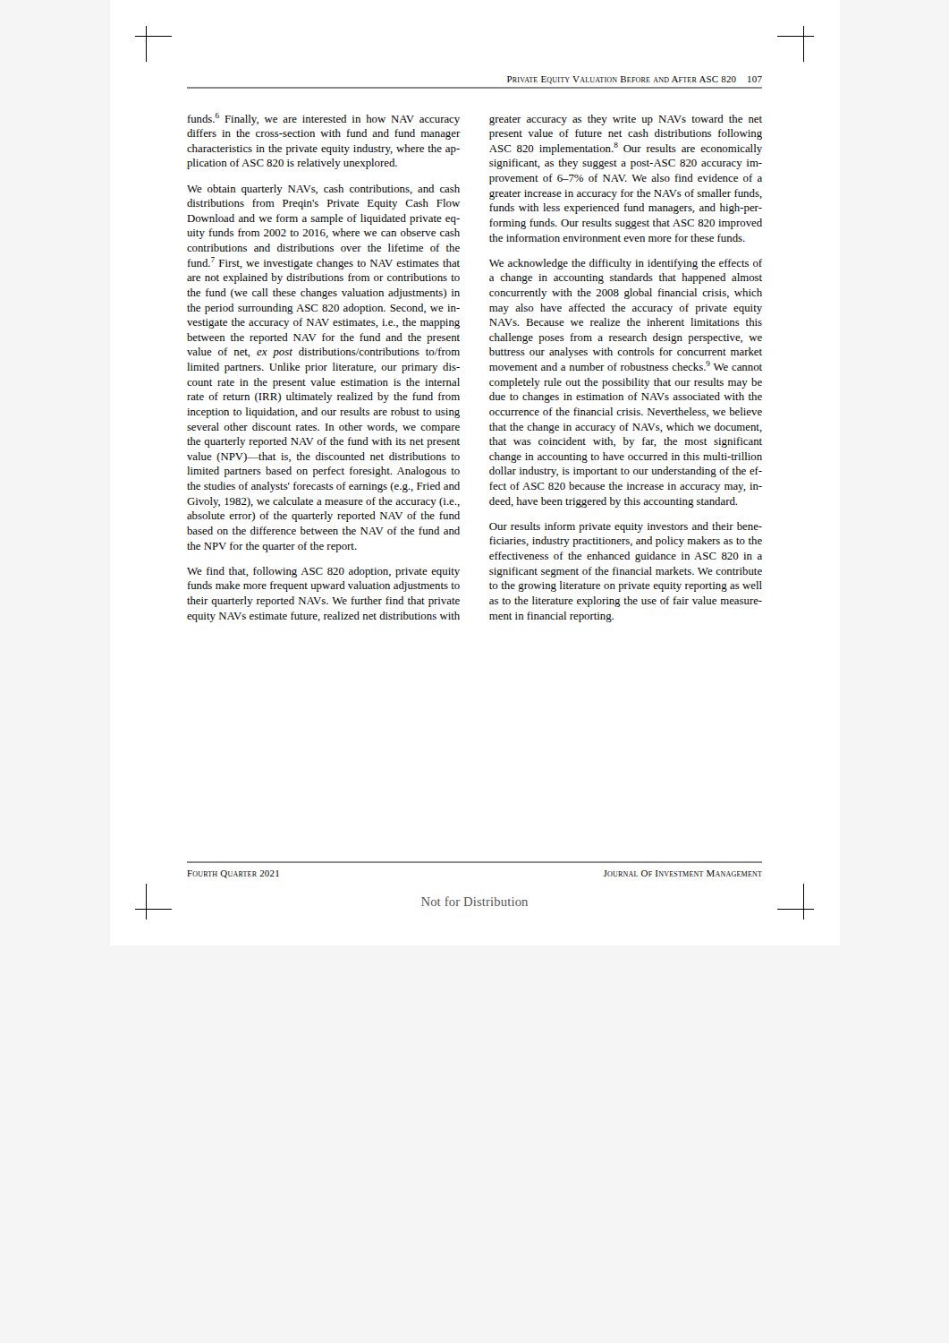Private Equity Valuation Before and After ASC 820 107
funds.6 Finally, we are interested in how NAV accuracy differs in the cross-section with fund and fund manager characteristics in the private equity industry, where the application of ASC 820 is relatively unexplored.
We obtain quarterly NAVs, cash contributions, and cash distributions from Preqin's Private Equity Cash Flow Download and we form a sample of liquidated private equity funds from 2002 to 2016, where we can observe cash contributions and distributions over the lifetime of the fund.7 First, we investigate changes to NAV estimates that are not explained by distributions from or contributions to the fund (we call these changes valuation adjustments) in the period surrounding ASC 820 adoption. Second, we investigate the accuracy of NAV estimates, i.e., the mapping between the reported NAV for the fund and the present value of net, ex post distributions/contributions to/from limited partners. Unlike prior literature, our primary discount rate in the present value estimation is the internal rate of return (IRR) ultimately realized by the fund from inception to liquidation, and our results are robust to using several other discount rates. In other words, we compare the quarterly reported NAV of the fund with its net present value (NPV)—that is, the discounted net distributions to limited partners based on perfect foresight. Analogous to the studies of analysts' forecasts of earnings (e.g., Fried and Givoly, 1982), we calculate a measure of the accuracy (i.e., absolute error) of the quarterly reported NAV of the fund based on the difference between the NAV of the fund and the NPV for the quarter of the report.
We find that, following ASC 820 adoption, private equity funds make more frequent upward valuation adjustments to their quarterly reported NAVs. We further find that private equity NAVs estimate future, realized net distributions with greater accuracy as they write up NAVs toward the net present value of future net cash distributions following ASC 820 implementation.8 Our results are economically significant, as they suggest a post-ASC 820 accuracy improvement of 6–7% of NAV. We also find evidence of a greater increase in accuracy for the NAVs of smaller funds, funds with less experienced fund managers, and high-performing funds. Our results suggest that ASC 820 improved the information environment even more for these funds.
We acknowledge the difficulty in identifying the effects of a change in accounting standards that happened almost concurrently with the 2008 global financial crisis, which may also have affected the accuracy of private equity NAVs. Because we realize the inherent limitations this challenge poses from a research design perspective, we buttress our analyses with controls for concurrent market movement and a number of robustness checks.9 We cannot completely rule out the possibility that our results may be due to changes in estimation of NAVs associated with the occurrence of the financial crisis. Nevertheless, we believe that the change in accuracy of NAVs, which we document, that was coincident with, by far, the most significant change in accounting to have occurred in this multi-trillion dollar industry, is important to our understanding of the effect of ASC 820 because the increase in accuracy may, indeed, have been triggered by this accounting standard.
Our results inform private equity investors and their beneficiaries, industry practitioners, and policy makers as to the effectiveness of the enhanced guidance in ASC 820 in a significant segment of the financial markets. We contribute to the growing literature on private equity reporting as well as to the literature exploring the use of fair value measurement in financial reporting.
Fourth Quarter 2021 Journal Of Investment Management
Not for Distribution